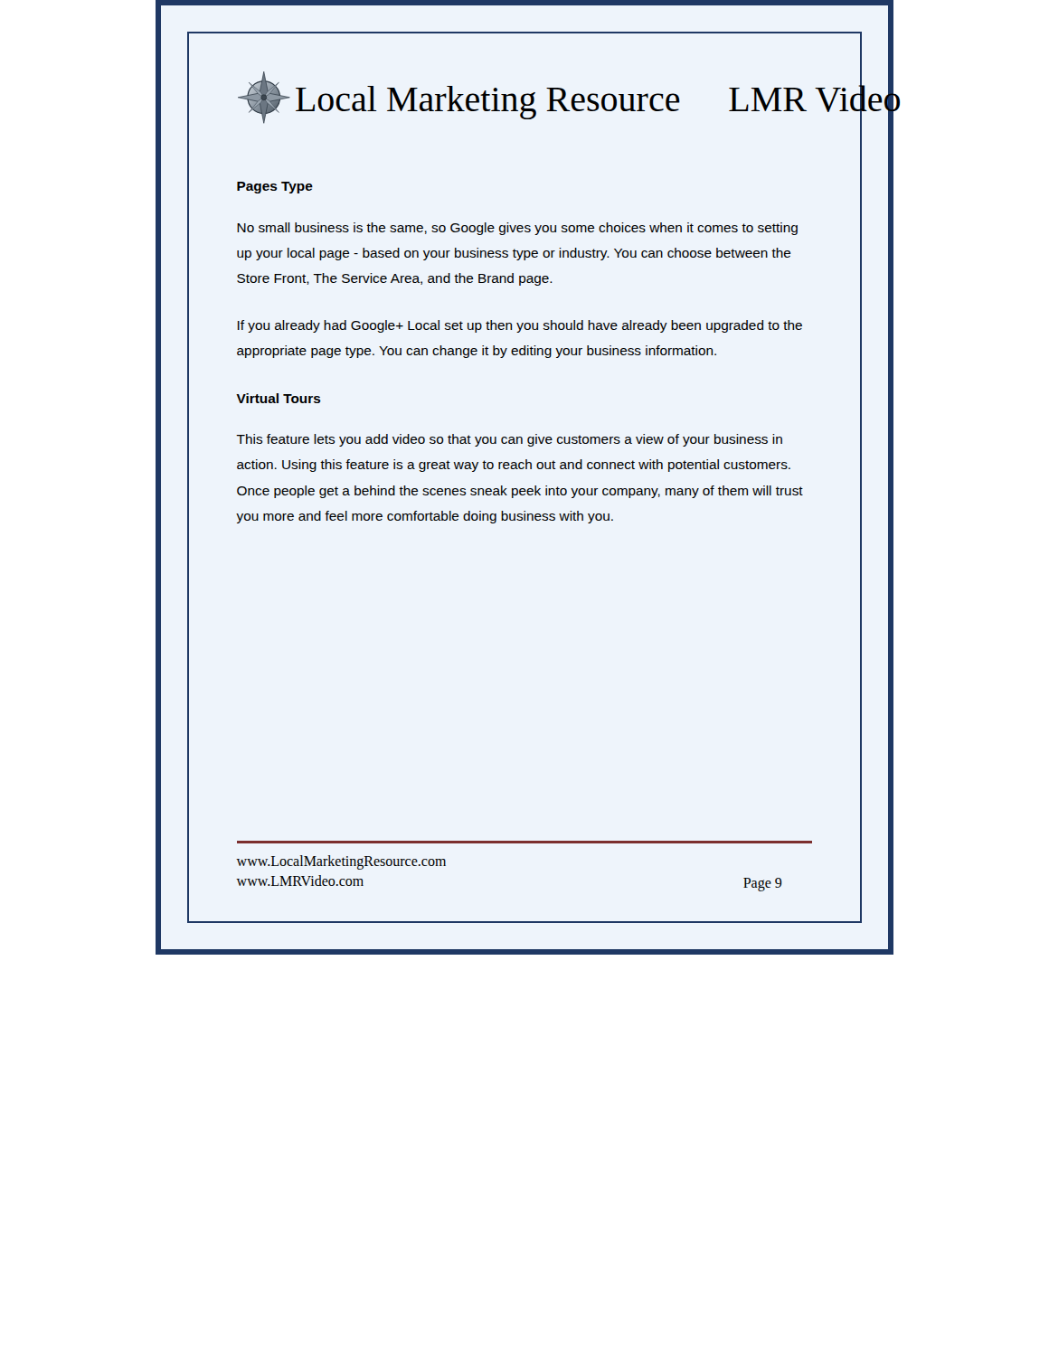Local Marketing Resource LMR Video
Pages Type
No small business is the same, so Google gives you some choices when it comes to setting up your local page - based on your business type or industry. You can choose between the Store Front, The Service Area, and the Brand page.
If you already had Google+ Local set up then you should have already been upgraded to the appropriate page type. You can change it by editing your business information.
Virtual Tours
This feature lets you add video so that you can give customers a view of your business in action. Using this feature is a great way to reach out and connect with potential customers. Once people get a behind the scenes sneak peek into your company, many of them will trust you more and feel more comfortable doing business with you.
www.LocalMarketingResource.com
www.LMRVideo.com
Page 9